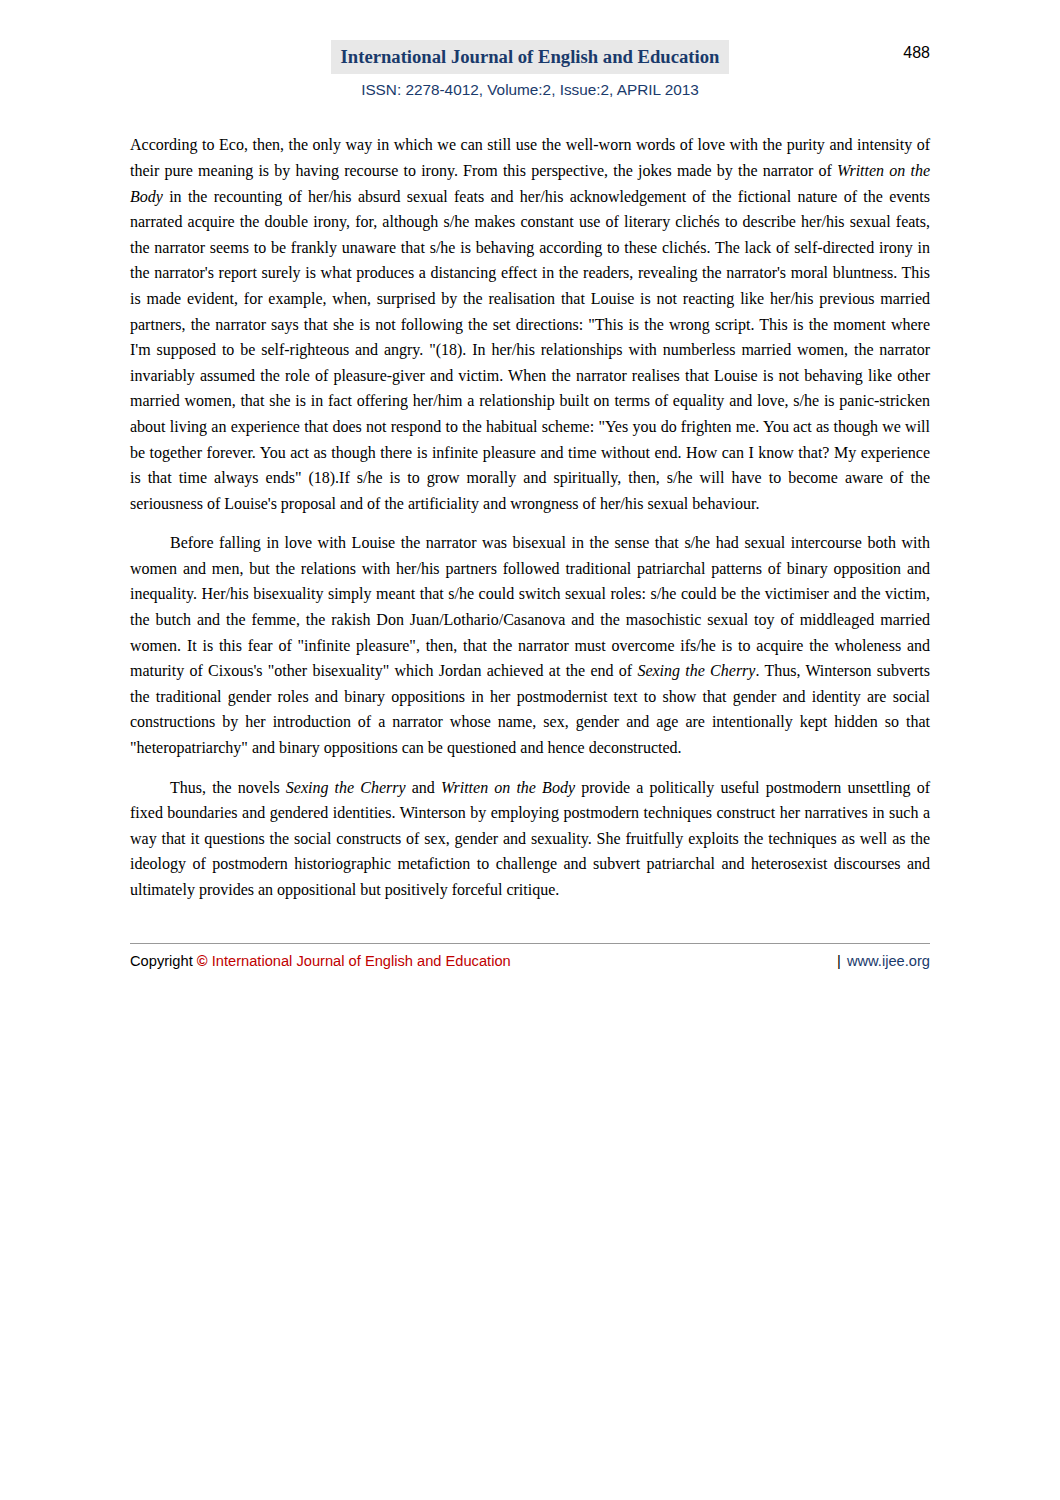488
International Journal of English and Education
ISSN: 2278-4012, Volume:2, Issue:2, APRIL 2013
According to Eco, then, the only way in which we can still use the well-worn words of love with the purity and intensity of their pure meaning is by having recourse to irony. From this perspective, the jokes made by the narrator of Written on the Body in the recounting of her/his absurd sexual feats and her/his acknowledgement of the fictional nature of the events narrated acquire the double irony, for, although s/he makes constant use of literary clichés to describe her/his sexual feats, the narrator seems to be frankly unaware that s/he is behaving according to these clichés. The lack of self-directed irony in the narrator's report surely is what produces a distancing effect in the readers, revealing the narrator's moral bluntness. This is made evident, for example, when, surprised by the realisation that Louise is not reacting like her/his previous married partners, the narrator says that she is not following the set directions: "This is the wrong script. This is the moment where I'm supposed to be self-righteous and angry. "(18). In her/his relationships with numberless married women, the narrator invariably assumed the role of pleasure-giver and victim. When the narrator realises that Louise is not behaving like other married women, that she is in fact offering her/him a relationship built on terms of equality and love, s/he is panic-stricken about living an experience that does not respond to the habitual scheme: "Yes you do frighten me. You act as though we will be together forever. You act as though there is infinite pleasure and time without end. How can I know that? My experience is that time always ends" (18).If s/he is to grow morally and spiritually, then, s/he will have to become aware of the seriousness of Louise's proposal and of the artificiality and wrongness of her/his sexual behaviour.
Before falling in love with Louise the narrator was bisexual in the sense that s/he had sexual intercourse both with women and men, but the relations with her/his partners followed traditional patriarchal patterns of binary opposition and inequality. Her/his bisexuality simply meant that s/he could switch sexual roles: s/he could be the victimiser and the victim, the butch and the femme, the rakish Don Juan/Lothario/Casanova and the masochistic sexual toy of middleaged married women. It is this fear of "infinite pleasure", then, that the narrator must overcome ifs/he is to acquire the wholeness and maturity of Cixous's "other bisexuality" which Jordan achieved at the end of Sexing the Cherry. Thus, Winterson subverts the traditional gender roles and binary oppositions in her postmodernist text to show that gender and identity are social constructions by her introduction of a narrator whose name, sex, gender and age are intentionally kept hidden so that "heteropatriarchy" and binary oppositions can be questioned and hence deconstructed.
Thus, the novels Sexing the Cherry and Written on the Body provide a politically useful postmodern unsettling of fixed boundaries and gendered identities. Winterson by employing postmodern techniques construct her narratives in such a way that it questions the social constructs of sex, gender and sexuality. She fruitfully exploits the techniques as well as the ideology of postmodern historiographic metafiction to challenge and subvert patriarchal and heterosexist discourses and ultimately provides an oppositional but positively forceful critique.
Copyright © International Journal of English and Education
|www.ijee.org